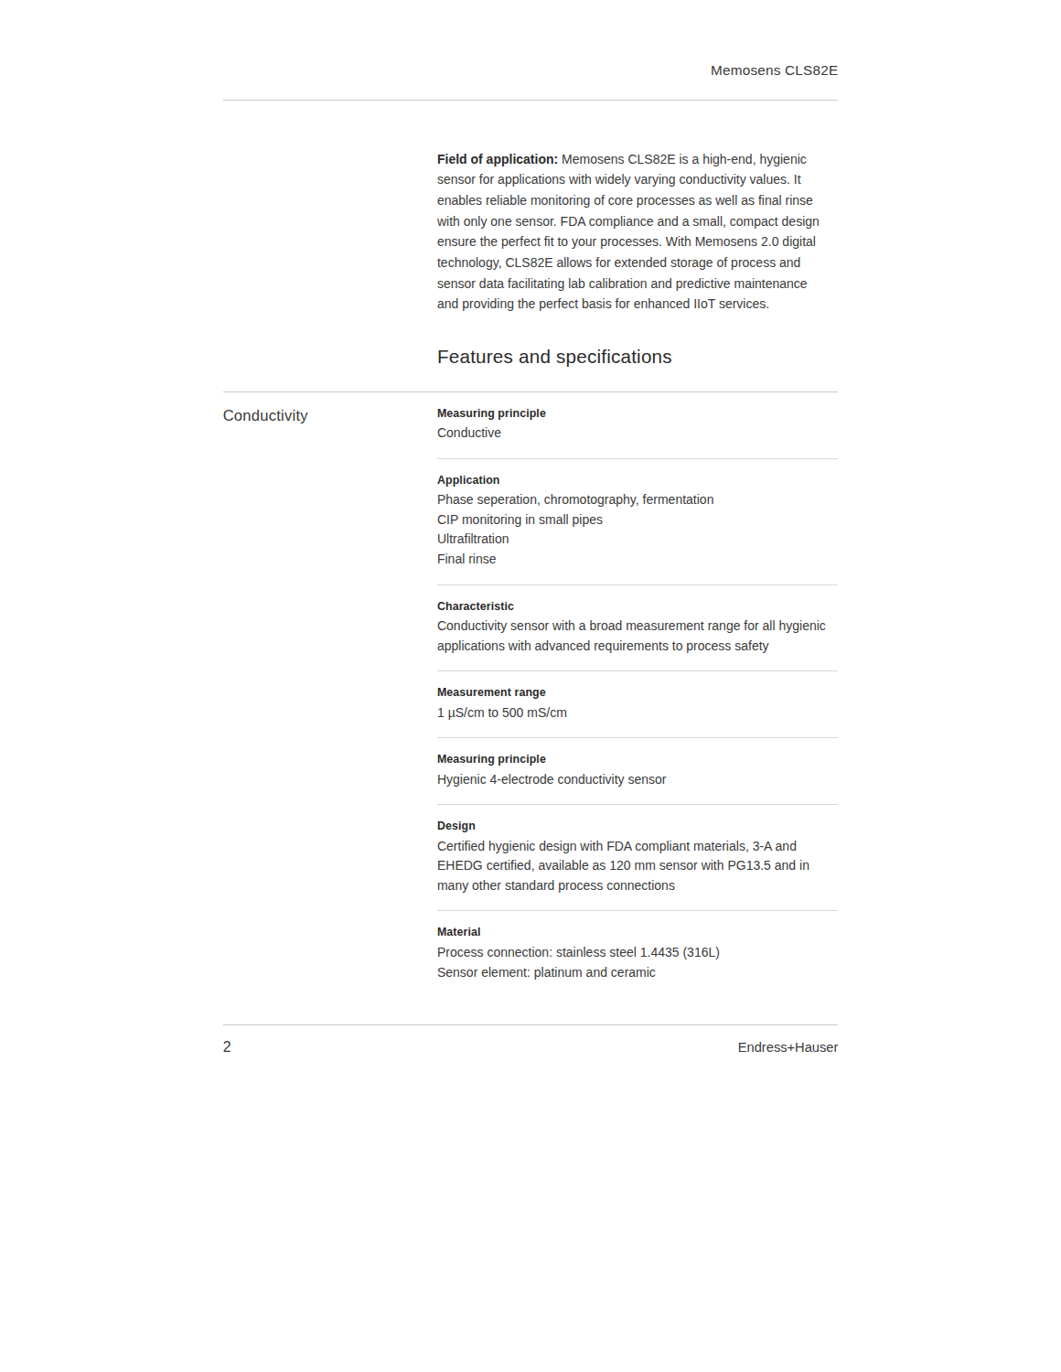Memosens CLS82E
Field of application: Memosens CLS82E is a high-end, hygienic sensor for applications with widely varying conductivity values. It enables reliable monitoring of core processes as well as final rinse with only one sensor. FDA compliance and a small, compact design ensure the perfect fit to your processes. With Memosens 2.0 digital technology, CLS82E allows for extended storage of process and sensor data facilitating lab calibration and predictive maintenance and providing the perfect basis for enhanced IIoT services.
Features and specifications
Conductivity
Measuring principle
Conductive
Application
Phase seperation, chromotography, fermentation
CIP monitoring in small pipes
Ultrafiltration
Final rinse
Characteristic
Conductivity sensor with a broad measurement range for all hygienic applications with advanced requirements to process safety
Measurement range
1 µS/cm to 500 mS/cm
Measuring principle
Hygienic 4-electrode conductivity sensor
Design
Certified hygienic design with FDA compliant materials, 3-A and EHEDG certified, available as 120 mm sensor with PG13.5 and in many other standard process connections
Material
Process connection: stainless steel 1.4435 (316L)
Sensor element: platinum and ceramic
2
Endress+Hauser